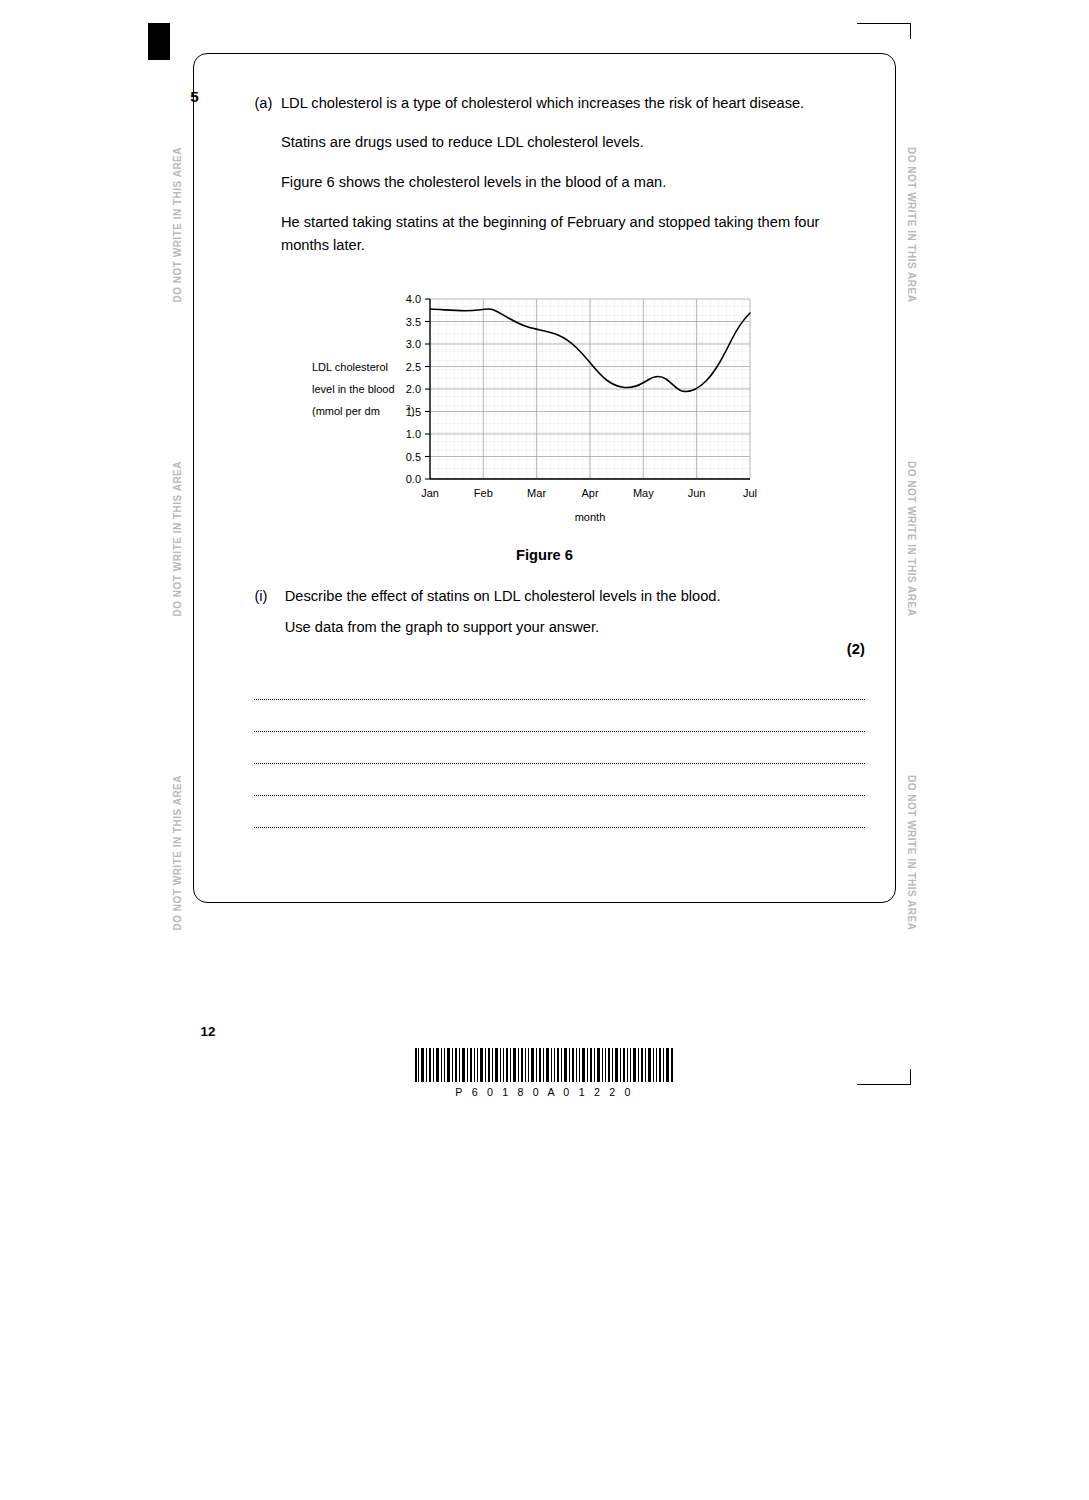DO NOT WRITE IN THIS AREA DO NOT WRITE IN THIS AREA DO NOT WRITE IN THIS AREA
DO NOT WRITE IN THIS AREA DO NOT WRITE IN THIS AREA DO NOT WRITE IN THIS AREA
5
(a) LDL cholesterol is a type of cholesterol which increases the risk of heart disease.
Statins are drugs used to reduce LDL cholesterol levels.
Figure 6 shows the cholesterol levels in the blood of a man.
He started taking statins at the beginning of February and stopped taking them four months later.
4.0 3.5 3.0 2.5 2.0 1.5 1.0 0.5 0.0 LDL cholesterol level in the blood (mmol per dm 3 ) Jan Feb Mar Apr May Jun Jul month
Figure 6
(i) Describe the effect of statins on LDL cholesterol levels in the blood.
Use data from the graph to support your answer.
(2)
12
P 6 0 1 8 0 A 0 1 2 2 0